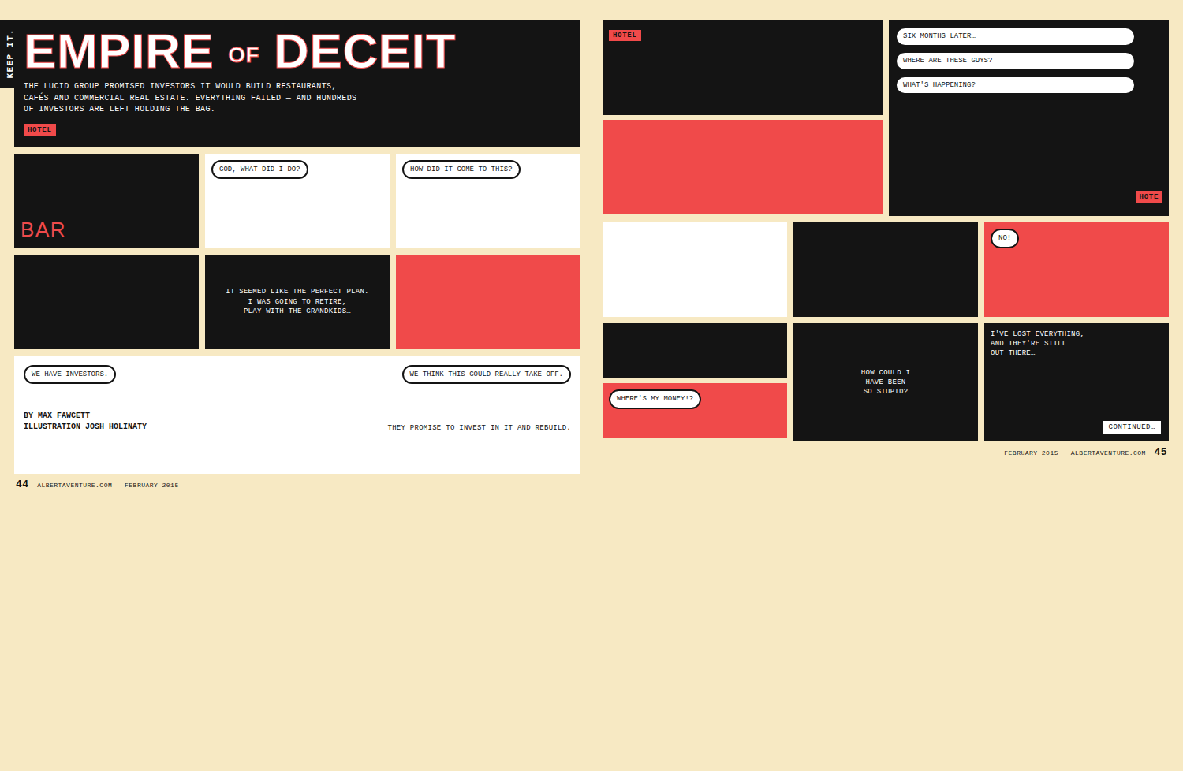KEEP IT.
Empire of Deceit
The Lucid Group promised investors it would build restaurants, cafés and commercial real estate. Everything failed — and hundreds of investors are left holding the bag.
HOTEL
BAR
God, what did I do?
How did it come to this?
It seemed like the perfect plan.
I was going to retire,
play with the grandkids…
We have investors. We think this could really take off.
By Max Fawcett
Illustration Josh Holinaty
They promise to invest in it and rebuild.
44 ALBERTAVENTURE.COM FEBRUARY 2015
HOTEL
Six months later… Where are these guys? What's happening?
HOTE
No!
Where's my money!?
How could I
have been
so stupid?
I've lost everything,
and they're still
out there…
Continued…
FEBRUARY 2015 ALBERTAVENTURE.COM 45